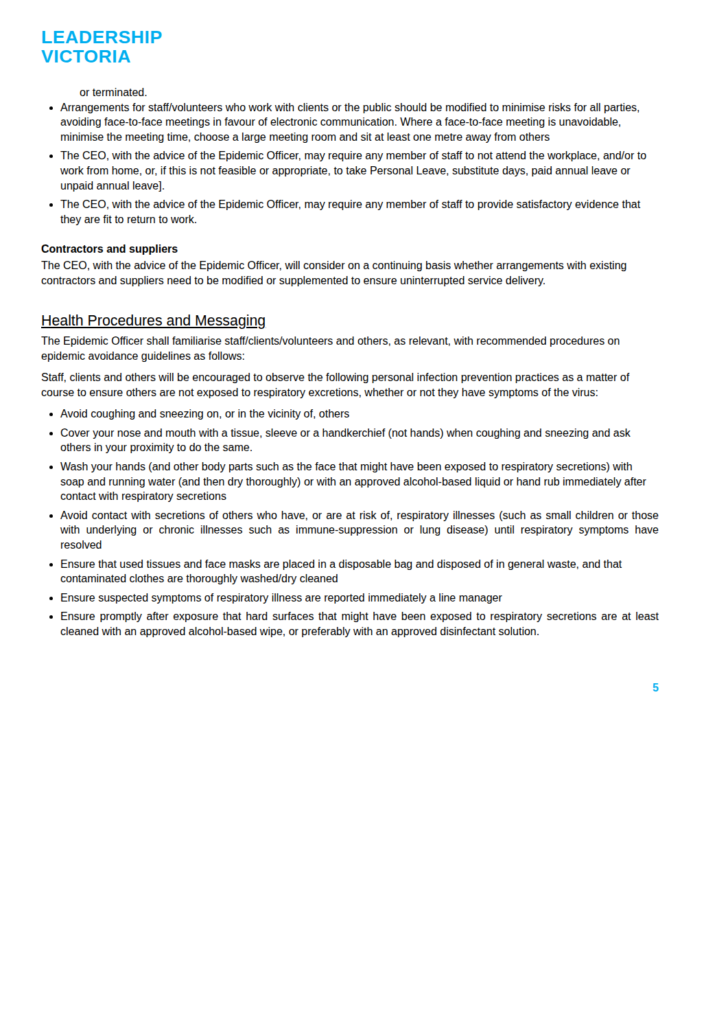LEADERSHIP VICTORIA
or terminated.
Arrangements for staff/volunteers who work with clients or the public should be modified to minimise risks for all parties, avoiding face-to-face meetings in favour of electronic communication. Where a face-to-face meeting is unavoidable, minimise the meeting time, choose a large meeting room and sit at least one metre away from others
The CEO, with the advice of the Epidemic Officer, may require any member of staff to not attend the workplace, and/or to work from home, or, if this is not feasible or appropriate, to take Personal Leave, substitute days, paid annual leave or unpaid annual leave].
The CEO, with the advice of the Epidemic Officer, may require any member of staff to provide satisfactory evidence that they are fit to return to work.
Contractors and suppliers
The CEO, with the advice of the Epidemic Officer, will consider on a continuing basis whether arrangements with existing contractors and suppliers need to be modified or supplemented to ensure uninterrupted service delivery.
Health Procedures and Messaging
The Epidemic Officer shall familiarise staff/clients/volunteers and others, as relevant, with recommended procedures on epidemic avoidance guidelines as follows:
Staff, clients and others will be encouraged to observe the following personal infection prevention practices as a matter of course to ensure others are not exposed to respiratory excretions, whether or not they have symptoms of the virus:
Avoid coughing and sneezing on, or in the vicinity of, others
Cover your nose and mouth with a tissue, sleeve or a handkerchief (not hands) when coughing and sneezing and ask others in your proximity to do the same.
Wash your hands (and other body parts such as the face that might have been exposed to respiratory secretions) with soap and running water (and then dry thoroughly) or with an approved alcohol-based liquid or hand rub immediately after contact with respiratory secretions
Avoid contact with secretions of others who have, or are at risk of, respiratory illnesses (such as small children or those with underlying or chronic illnesses such as immune-suppression or lung disease) until respiratory symptoms have resolved
Ensure that used tissues and face masks are placed in a disposable bag and disposed of in general waste, and that contaminated clothes are thoroughly washed/dry cleaned
Ensure suspected symptoms of respiratory illness are reported immediately a line manager
Ensure promptly after exposure that hard surfaces that might have been exposed to respiratory secretions are at least cleaned with an approved alcohol-based wipe, or preferably with an approved disinfectant solution.
5